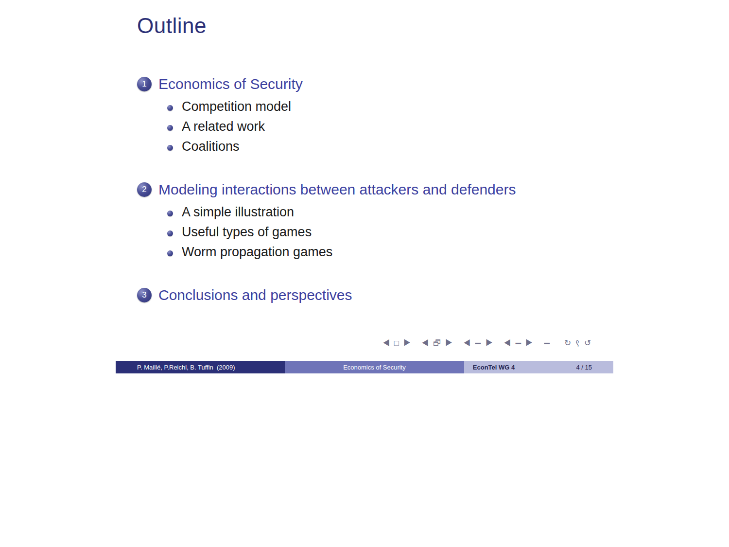Outline
1 Economics of Security
Competition model
A related work
Coalitions
2 Modeling interactions between attackers and defenders
A simple illustration
Useful types of games
Worm propagation games
3 Conclusions and perspectives
◀ □ ▶ ◀ 🗗 ▶ ◀ ☰ ▶ ◀ ☰ ▶ ☰ ↻ ९ ↺
P. Maillé, P.Reichl, B. Tuffin (2009)
Economics of Security
EconTel WG 4 4 / 15